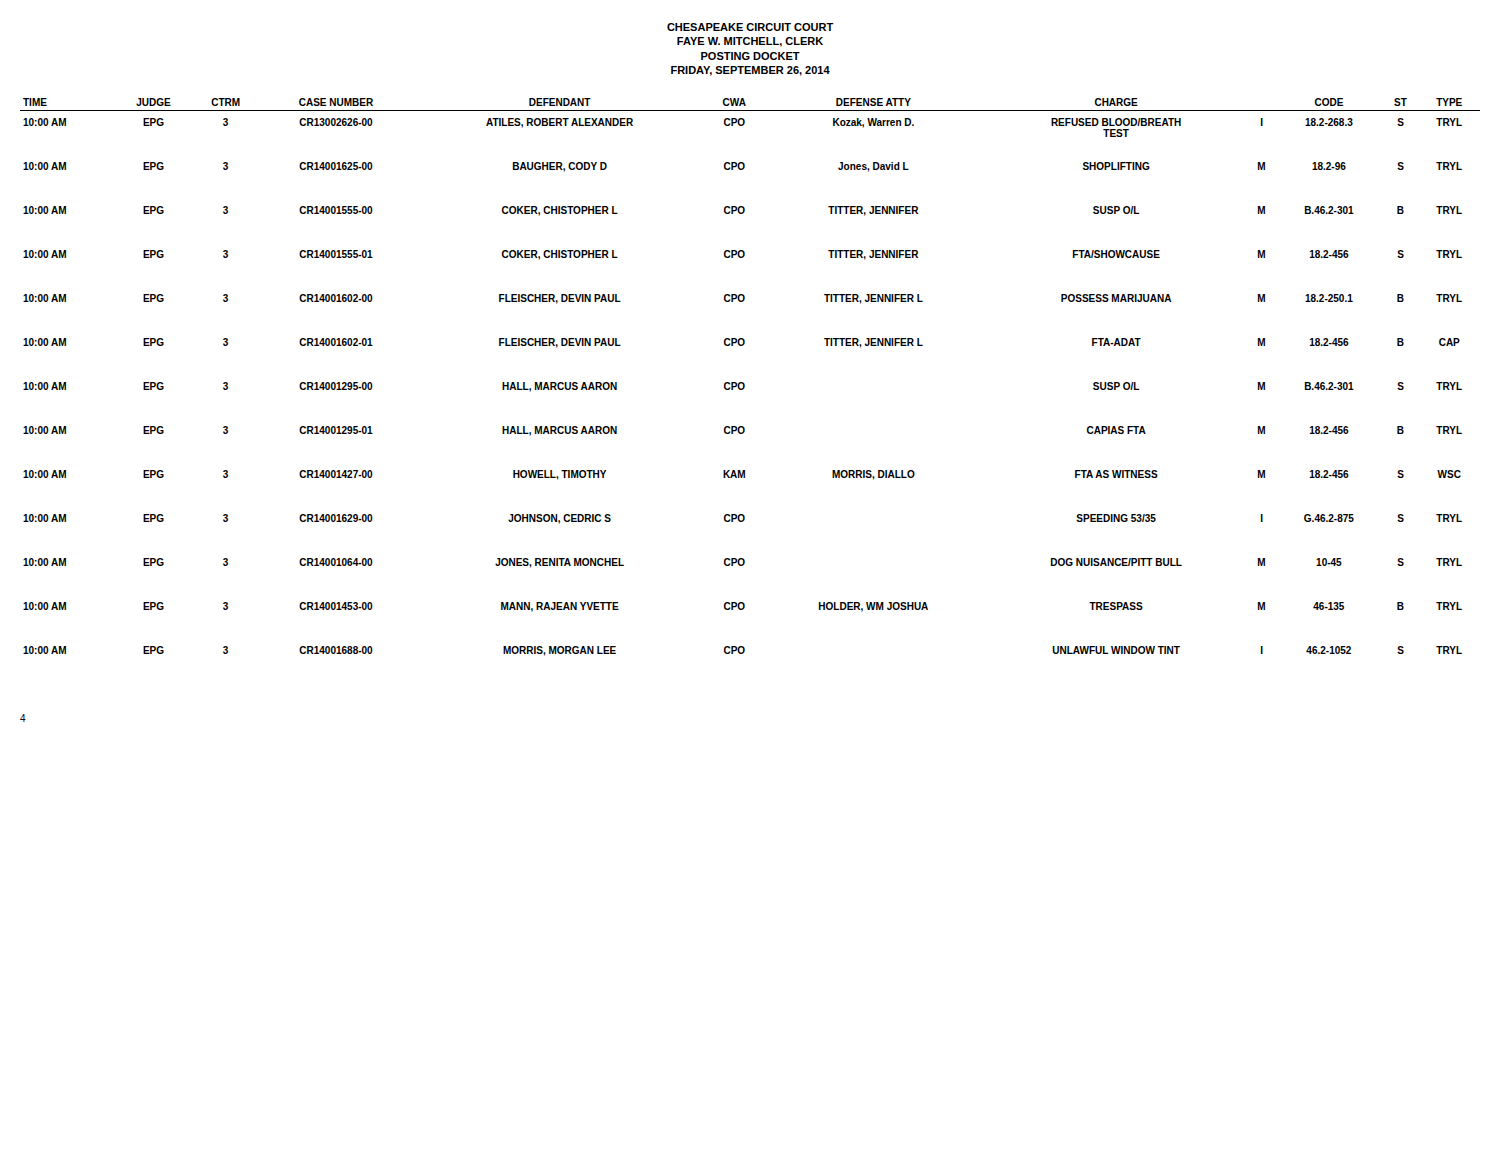CHESAPEAKE CIRCUIT COURT
FAYE W. MITCHELL, CLERK
POSTING DOCKET
FRIDAY, SEPTEMBER 26, 2014
| TIME | JUDGE | CTRM | CASE NUMBER | DEFENDANT | CWA | DEFENSE ATTY | CHARGE | | CODE | ST | TYPE |
| --- | --- | --- | --- | --- | --- | --- | --- | --- | --- | --- | --- |
| 10:00 AM | EPG | 3 | CR13002626-00 | ATILES, ROBERT ALEXANDER | CPO | Kozak, Warren D. | REFUSED BLOOD/BREATH TEST | I | 18.2-268.3 | S | TRYL |
| 10:00 AM | EPG | 3 | CR14001625-00 | BAUGHER, CODY D | CPO | Jones, David L | SHOPLIFTING | M | 18.2-96 | S | TRYL |
| 10:00 AM | EPG | 3 | CR14001555-00 | COKER, CHISTOPHER L | CPO | TITTER, JENNIFER | SUSP O/L | M | B.46.2-301 | B | TRYL |
| 10:00 AM | EPG | 3 | CR14001555-01 | COKER, CHISTOPHER L | CPO | TITTER, JENNIFER | FTA/SHOWCAUSE | M | 18.2-456 | S | TRYL |
| 10:00 AM | EPG | 3 | CR14001602-00 | FLEISCHER, DEVIN PAUL | CPO | TITTER, JENNIFER L | POSSESS MARIJUANA | M | 18.2-250.1 | B | TRYL |
| 10:00 AM | EPG | 3 | CR14001602-01 | FLEISCHER, DEVIN PAUL | CPO | TITTER, JENNIFER L | FTA-ADAT | M | 18.2-456 | B | CAP |
| 10:00 AM | EPG | 3 | CR14001295-00 | HALL, MARCUS AARON | CPO | | SUSP O/L | M | B.46.2-301 | S | TRYL |
| 10:00 AM | EPG | 3 | CR14001295-01 | HALL, MARCUS AARON | CPO | | CAPIAS FTA | M | 18.2-456 | B | TRYL |
| 10:00 AM | EPG | 3 | CR14001427-00 | HOWELL, TIMOTHY | KAM | MORRIS, DIALLO | FTA AS WITNESS | M | 18.2-456 | S | WSC |
| 10:00 AM | EPG | 3 | CR14001629-00 | JOHNSON, CEDRIC S | CPO | | SPEEDING 53/35 | I | G.46.2-875 | S | TRYL |
| 10:00 AM | EPG | 3 | CR14001064-00 | JONES, RENITA MONCHEL | CPO | | DOG NUISANCE/PITT BULL | M | 10-45 | S | TRYL |
| 10:00 AM | EPG | 3 | CR14001453-00 | MANN, RAJEAN YVETTE | CPO | HOLDER, WM JOSHUA | TRESPASS | M | 46-135 | B | TRYL |
| 10:00 AM | EPG | 3 | CR14001688-00 | MORRIS, MORGAN LEE | CPO | | UNLAWFUL WINDOW TINT | I | 46.2-1052 | S | TRYL |
4